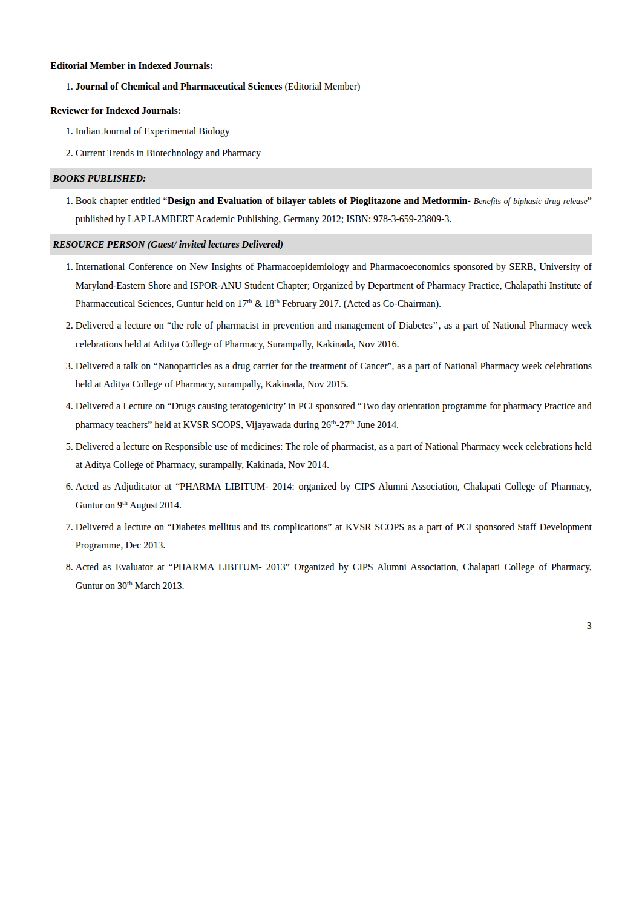Editorial Member in Indexed Journals:
Journal of Chemical and Pharmaceutical Sciences (Editorial Member)
Reviewer for Indexed Journals:
Indian Journal of Experimental Biology
Current Trends in Biotechnology and Pharmacy
BOOKS PUBLISHED:
Book chapter entitled “Design and Evaluation of bilayer tablets of Pioglitazone and Metformin- Benefits of biphasic drug release” published by LAP LAMBERT Academic Publishing, Germany 2012; ISBN: 978-3-659-23809-3.
RESOURCE PERSON (Guest/ invited lectures Delivered)
International Conference on New Insights of Pharmacoepidemiology and Pharmacoeconomics sponsored by SERB, University of Maryland-Eastern Shore and ISPOR-ANU Student Chapter; Organized by Department of Pharmacy Practice, Chalapathi Institute of Pharmaceutical Sciences, Guntur held on 17th & 18th February 2017. (Acted as Co-Chairman).
Delivered a lecture on “the role of pharmacist in prevention and management of Diabetes’’, as a part of National Pharmacy week celebrations held at Aditya College of Pharmacy, Surampally, Kakinada, Nov 2016.
Delivered a talk on “Nanoparticles as a drug carrier for the treatment of Cancer”, as a part of National Pharmacy week celebrations held at Aditya College of Pharmacy, surampally, Kakinada, Nov 2015.
Delivered a Lecture on “Drugs causing teratogenicity’ in PCI sponsored “Two day orientation programme for pharmacy Practice and pharmacy teachers” held at KVSR SCOPS, Vijayawada during 26th-27th June 2014.
Delivered a lecture on Responsible use of medicines: The role of pharmacist, as a part of National Pharmacy week celebrations held at Aditya College of Pharmacy, surampally, Kakinada, Nov 2014.
Acted as Adjudicator at “PHARMA LIBITUM- 2014: organized by CIPS Alumni Association, Chalapati College of Pharmacy, Guntur on 9th August 2014.
Delivered a lecture on “Diabetes mellitus and its complications” at KVSR SCOPS as a part of PCI sponsored Staff Development Programme, Dec 2013.
Acted as Evaluator at “PHARMA LIBITUM- 2013” Organized by CIPS Alumni Association, Chalapati College of Pharmacy, Guntur on 30th March 2013.
3